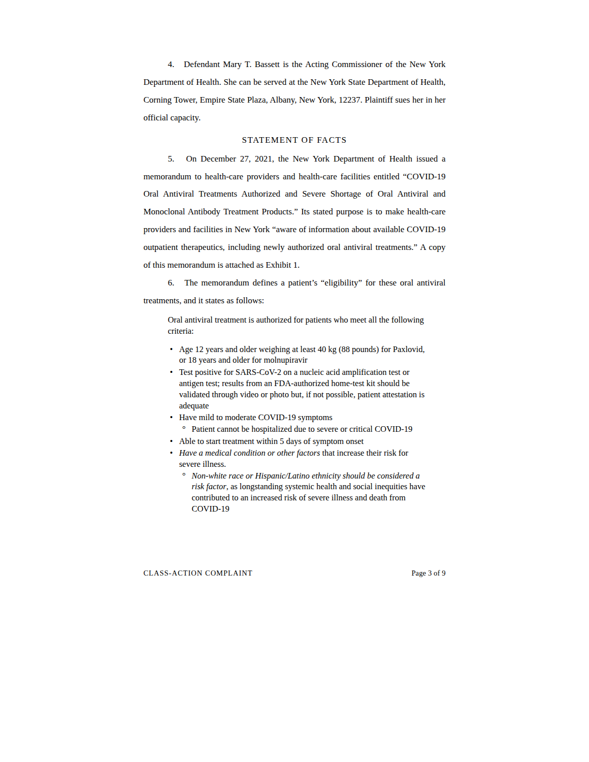4. Defendant Mary T. Bassett is the Acting Commissioner of the New York Department of Health. She can be served at the New York State Department of Health, Corning Tower, Empire State Plaza, Albany, New York, 12237. Plaintiff sues her in her official capacity.
STATEMENT OF FACTS
5. On December 27, 2021, the New York Department of Health issued a memorandum to health-care providers and health-care facilities entitled “COVID-19 Oral Antiviral Treatments Authorized and Severe Shortage of Oral Antiviral and Monoclonal Antibody Treatment Products.” Its stated purpose is to make health-care providers and facilities in New York “aware of information about available COVID-19 outpatient therapeutics, including newly authorized oral antiviral treatments.” A copy of this memorandum is attached as Exhibit 1.
6. The memorandum defines a patient’s “eligibility” for these oral antiviral treatments, and it states as follows:
Oral antiviral treatment is authorized for patients who meet all the following criteria:
Age 12 years and older weighing at least 40 kg (88 pounds) for Paxlovid, or 18 years and older for molnupiravir
Test positive for SARS-CoV-2 on a nucleic acid amplification test or antigen test; results from an FDA-authorized home-test kit should be validated through video or photo but, if not possible, patient attestation is adequate
Have mild to moderate COVID-19 symptoms
Patient cannot be hospitalized due to severe or critical COVID-19
Able to start treatment within 5 days of symptom onset
Have a medical condition or other factors that increase their risk for severe illness.
Non-white race or Hispanic/Latino ethnicity should be considered a risk factor, as longstanding systemic health and social inequities have contributed to an increased risk of severe illness and death from COVID-19
Class-Action Complaint
Page 3 of 9